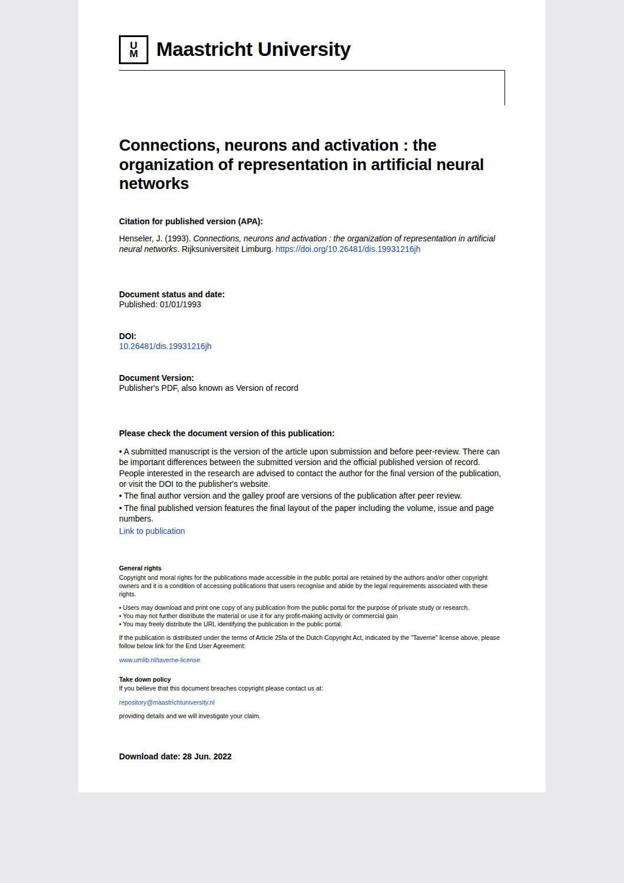UM
Maastricht University
Connections, neurons and activation : the organization of representation in artificial neural networks
Citation for published version (APA):
Henseler, J. (1993). Connections, neurons and activation : the organization of representation in artificial neural networks. Rijksuniversiteit Limburg. https://doi.org/10.26481/dis.19931216jh
Document status and date:
Published: 01/01/1993
DOI:
10.26481/dis.19931216jh
Document Version:
Publisher's PDF, also known as Version of record
Please check the document version of this publication:
• A submitted manuscript is the version of the article upon submission and before peer-review. There can be important differences between the submitted version and the official published version of record. People interested in the research are advised to contact the author for the final version of the publication, or visit the DOI to the publisher's website.
• The final author version and the galley proof are versions of the publication after peer review.
• The final published version features the final layout of the paper including the volume, issue and page numbers.
Link to publication
General rights
Copyright and moral rights for the publications made accessible in the public portal are retained by the authors and/or other copyright owners and it is a condition of accessing publications that users recognise and abide by the legal requirements associated with these rights.
• Users may download and print one copy of any publication from the public portal for the purpose of private study or research.
• You may not further distribute the material or use it for any profit-making activity or commercial gain
• You may freely distribute the URL identifying the publication in the public portal.
If the publication is distributed under the terms of Article 25fa of the Dutch Copyright Act, indicated by the "Taverne" license above, please follow below link for the End User Agreement:
www.umlib.nl/taverne-license
Take down policy
If you believe that this document breaches copyright please contact us at:
repository@maastrichtuniversity.nl
providing details and we will investigate your claim.
Download date: 28 Jun. 2022